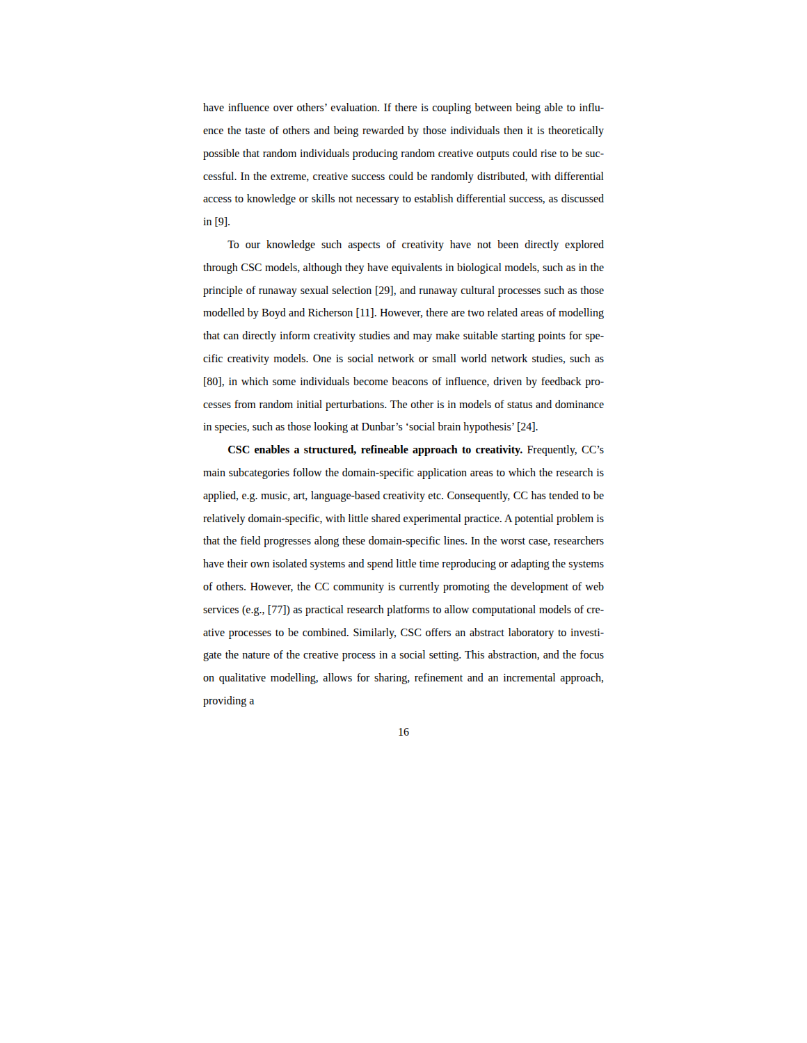have influence over others’ evaluation. If there is coupling between being able to influence the taste of others and being rewarded by those individuals then it is theoretically possible that random individuals producing random creative outputs could rise to be successful. In the extreme, creative success could be randomly distributed, with differential access to knowledge or skills not necessary to establish differential success, as discussed in [9].
To our knowledge such aspects of creativity have not been directly explored through CSC models, although they have equivalents in biological models, such as in the principle of runaway sexual selection [29], and runaway cultural processes such as those modelled by Boyd and Richerson [11]. However, there are two related areas of modelling that can directly inform creativity studies and may make suitable starting points for specific creativity models. One is social network or small world network studies, such as [80], in which some individuals become beacons of influence, driven by feedback processes from random initial perturbations. The other is in models of status and dominance in species, such as those looking at Dunbar’s ‘social brain hypothesis’ [24].
CSC enables a structured, refineable approach to creativity. Frequently, CC’s main subcategories follow the domain-specific application areas to which the research is applied, e.g. music, art, language-based creativity etc. Consequently, CC has tended to be relatively domain-specific, with little shared experimental practice. A potential problem is that the field progresses along these domain-specific lines. In the worst case, researchers have their own isolated systems and spend little time reproducing or adapting the systems of others. However, the CC community is currently promoting the development of web services (e.g., [77]) as practical research platforms to allow computational models of creative processes to be combined. Similarly, CSC offers an abstract laboratory to investigate the nature of the creative process in a social setting. This abstraction, and the focus on qualitative modelling, allows for sharing, refinement and an incremental approach, providing a
16